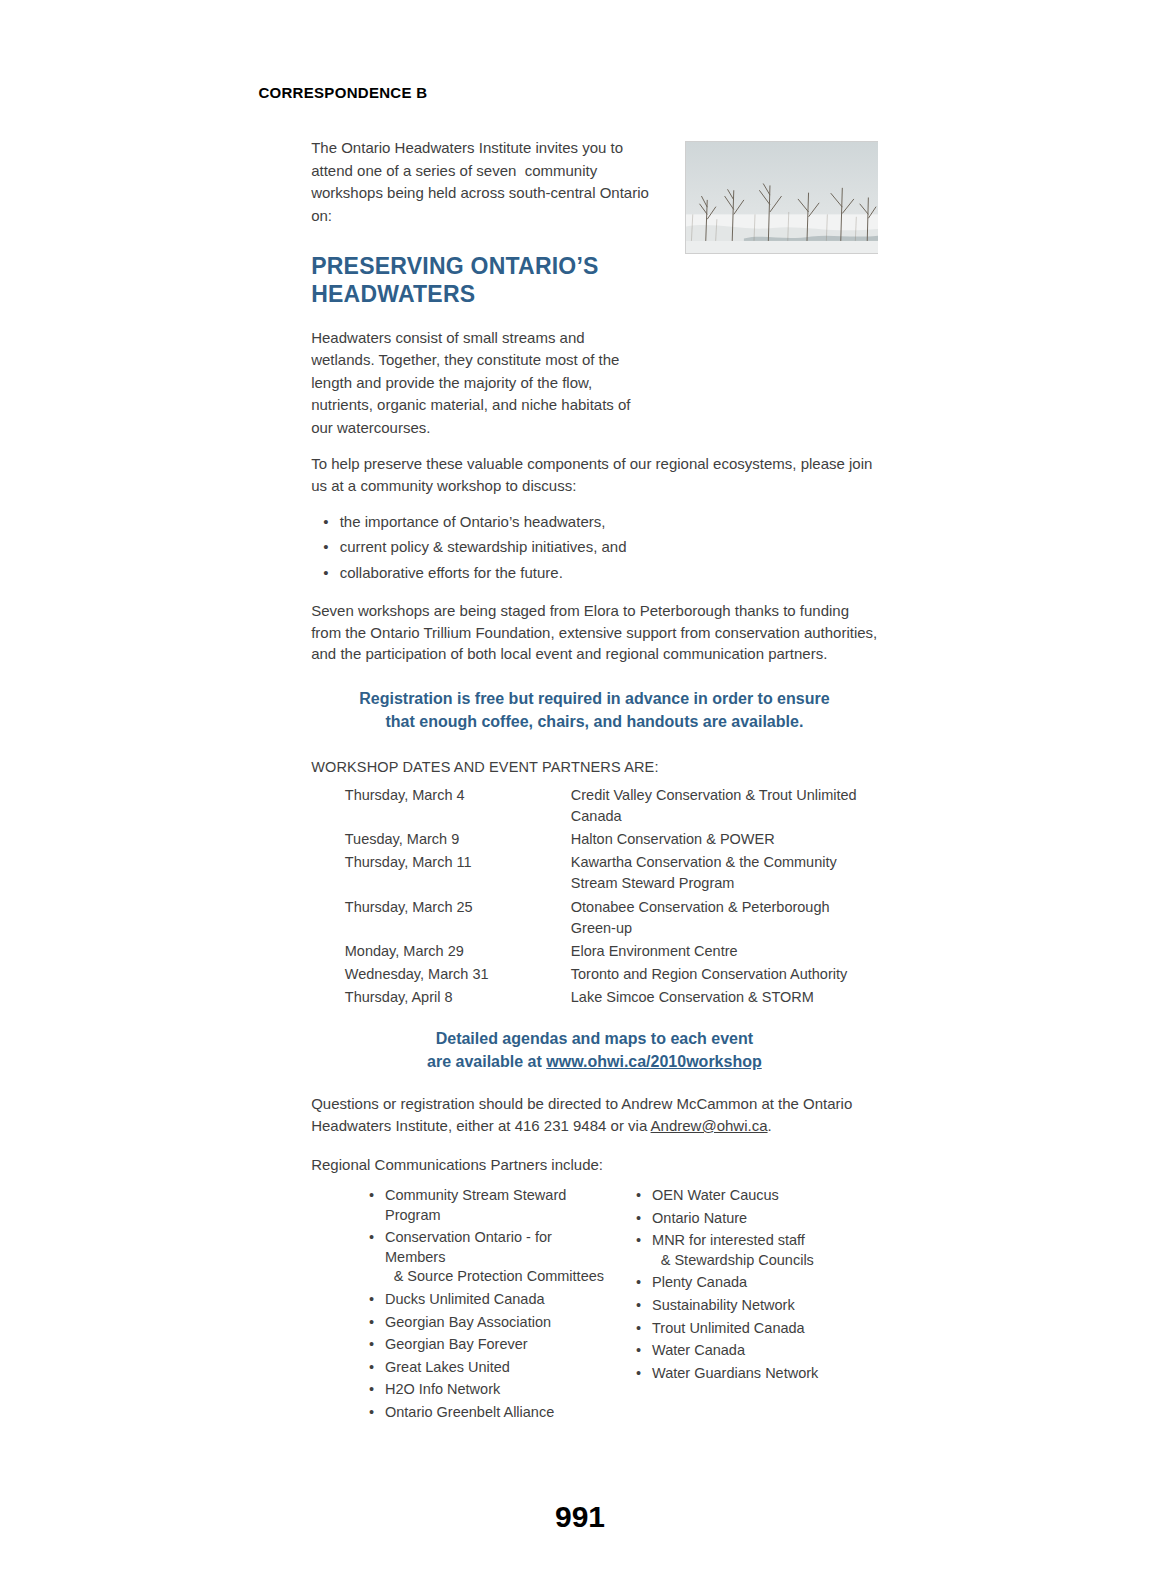CORRESPONDENCE B
The Ontario Headwaters Institute invites you to attend one of a series of seven community workshops being held across south-central Ontario on:
PRESERVING ONTARIO’S HEADWATERS
Headwaters consist of small streams and wetlands. Together, they constitute most of the length and provide the majority of the flow, nutrients, organic material, and niche habitats of our watercourses.
To help preserve these valuable components of our regional ecosystems, please join us at a community workshop to discuss:
the importance of Ontario’s headwaters,
current policy & stewardship initiatives, and
collaborative efforts for the future.
Seven workshops are being staged from Elora to Peterborough thanks to funding from the Ontario Trillium Foundation, extensive support from conservation authorities, and the participation of both local event and regional communication partners.
Registration is free but required in advance in order to ensure
that enough coffee, chairs, and handouts are available.
WORKSHOP DATES AND EVENT PARTNERS ARE:
| Thursday, March 4 | Credit Valley Conservation & Trout Unlimited Canada |
| Tuesday, March 9 | Halton Conservation & POWER |
| Thursday, March 11 | Kawartha Conservation & the Community Stream Steward Program |
| Thursday, March 25 | Otonabee Conservation & Peterborough Green-up |
| Monday, March 29 | Elora Environment Centre |
| Wednesday, March 31 | Toronto and Region Conservation Authority |
| Thursday, April 8 | Lake Simcoe Conservation & STORM |
Detailed agendas and maps to each event
are available at www.ohwi.ca/2010workshop
Questions or registration should be directed to Andrew McCammon at the Ontario Headwaters Institute, either at 416 231 9484 or via Andrew@ohwi.ca.
Regional Communications Partners include:
Community Stream Steward Program
Conservation Ontario - for Members& Source Protection Committees
Ducks Unlimited Canada
Georgian Bay Association
Georgian Bay Forever
Great Lakes United
H2O Info Network
Ontario Greenbelt Alliance
OEN Water Caucus
Ontario Nature
MNR for interested staff& Stewardship Councils
Plenty Canada
Sustainability Network
Trout Unlimited Canada
Water Canada
Water Guardians Network
991